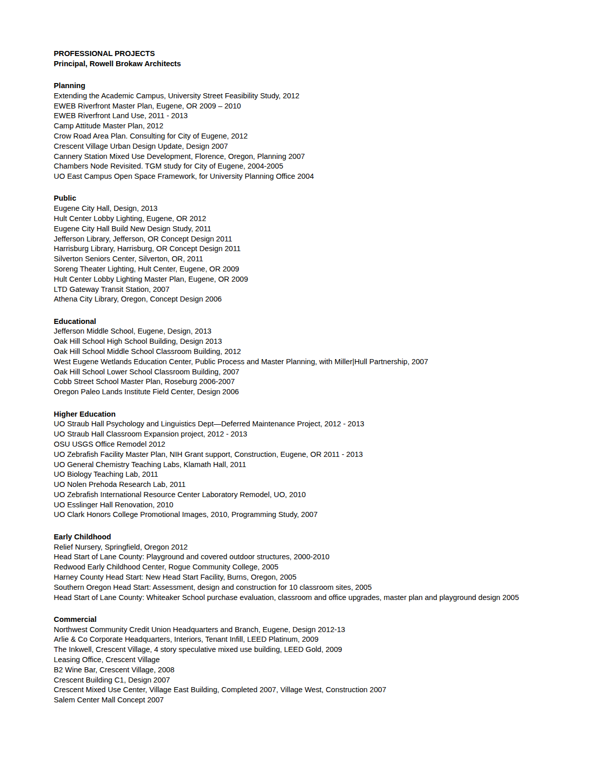PROFESSIONAL PROJECTS
Principal, Rowell Brokaw Architects
Planning
Extending the Academic Campus, University Street Feasibility Study, 2012
EWEB Riverfront Master Plan, Eugene, OR 2009 – 2010
EWEB Riverfront Land Use, 2011 - 2013
Camp Attitude Master Plan, 2012
Crow Road Area Plan. Consulting for City of Eugene, 2012
Crescent Village Urban Design Update, Design 2007
Cannery Station Mixed Use Development, Florence, Oregon, Planning 2007
Chambers Node Revisited. TGM study for City of Eugene, 2004-2005
UO East Campus Open Space Framework, for University Planning Office 2004
Public
Eugene City Hall, Design, 2013
Hult Center Lobby Lighting, Eugene, OR 2012
Eugene City Hall Build New Design Study, 2011
Jefferson Library, Jefferson, OR Concept Design 2011
Harrisburg Library, Harrisburg, OR Concept Design 2011
Silverton Seniors Center, Silverton, OR, 2011
Soreng Theater Lighting, Hult Center, Eugene, OR 2009
Hult Center Lobby Lighting Master Plan, Eugene, OR 2009
LTD Gateway Transit Station, 2007
Athena City Library, Oregon, Concept Design 2006
Educational
Jefferson Middle School, Eugene, Design, 2013
Oak Hill School High School Building, Design 2013
Oak Hill School Middle School Classroom Building, 2012
West Eugene Wetlands Education Center, Public Process and Master Planning, with Miller|Hull Partnership, 2007
Oak Hill School Lower School Classroom Building, 2007
Cobb Street School Master Plan, Roseburg 2006-2007
Oregon Paleo Lands Institute Field Center, Design 2006
Higher Education
UO Straub Hall Psychology and Linguistics Dept—Deferred Maintenance Project, 2012 - 2013
UO Straub Hall Classroom Expansion project, 2012 - 2013
OSU USGS Office Remodel 2012
UO Zebrafish Facility Master Plan, NIH Grant support, Construction, Eugene, OR 2011 - 2013
UO General Chemistry Teaching Labs, Klamath Hall, 2011
UO Biology Teaching Lab, 2011
UO Nolen Prehoda Research Lab, 2011
UO Zebrafish International Resource Center Laboratory Remodel, UO, 2010
UO Esslinger Hall Renovation, 2010
UO Clark Honors College Promotional Images, 2010, Programming Study, 2007
Early Childhood
Relief Nursery, Springfield, Oregon 2012
Head Start of Lane County: Playground and covered outdoor structures, 2000-2010
Redwood Early Childhood Center, Rogue Community College, 2005
Harney County Head Start: New Head Start Facility, Burns, Oregon, 2005
Southern Oregon Head Start: Assessment, design and construction for 10 classroom sites, 2005
Head Start of Lane County: Whiteaker School purchase evaluation, classroom and office upgrades, master plan and playground design 2005
Commercial
Northwest Community Credit Union Headquarters and Branch, Eugene, Design 2012-13
Arlie & Co Corporate Headquarters, Interiors, Tenant Infill, LEED Platinum, 2009
The Inkwell, Crescent Village, 4 story speculative mixed use building, LEED Gold, 2009
Leasing Office, Crescent Village
B2 Wine Bar, Crescent Village, 2008
Crescent Building C1, Design 2007
Crescent Mixed Use Center, Village East Building, Completed 2007, Village West, Construction 2007
Salem Center Mall Concept 2007